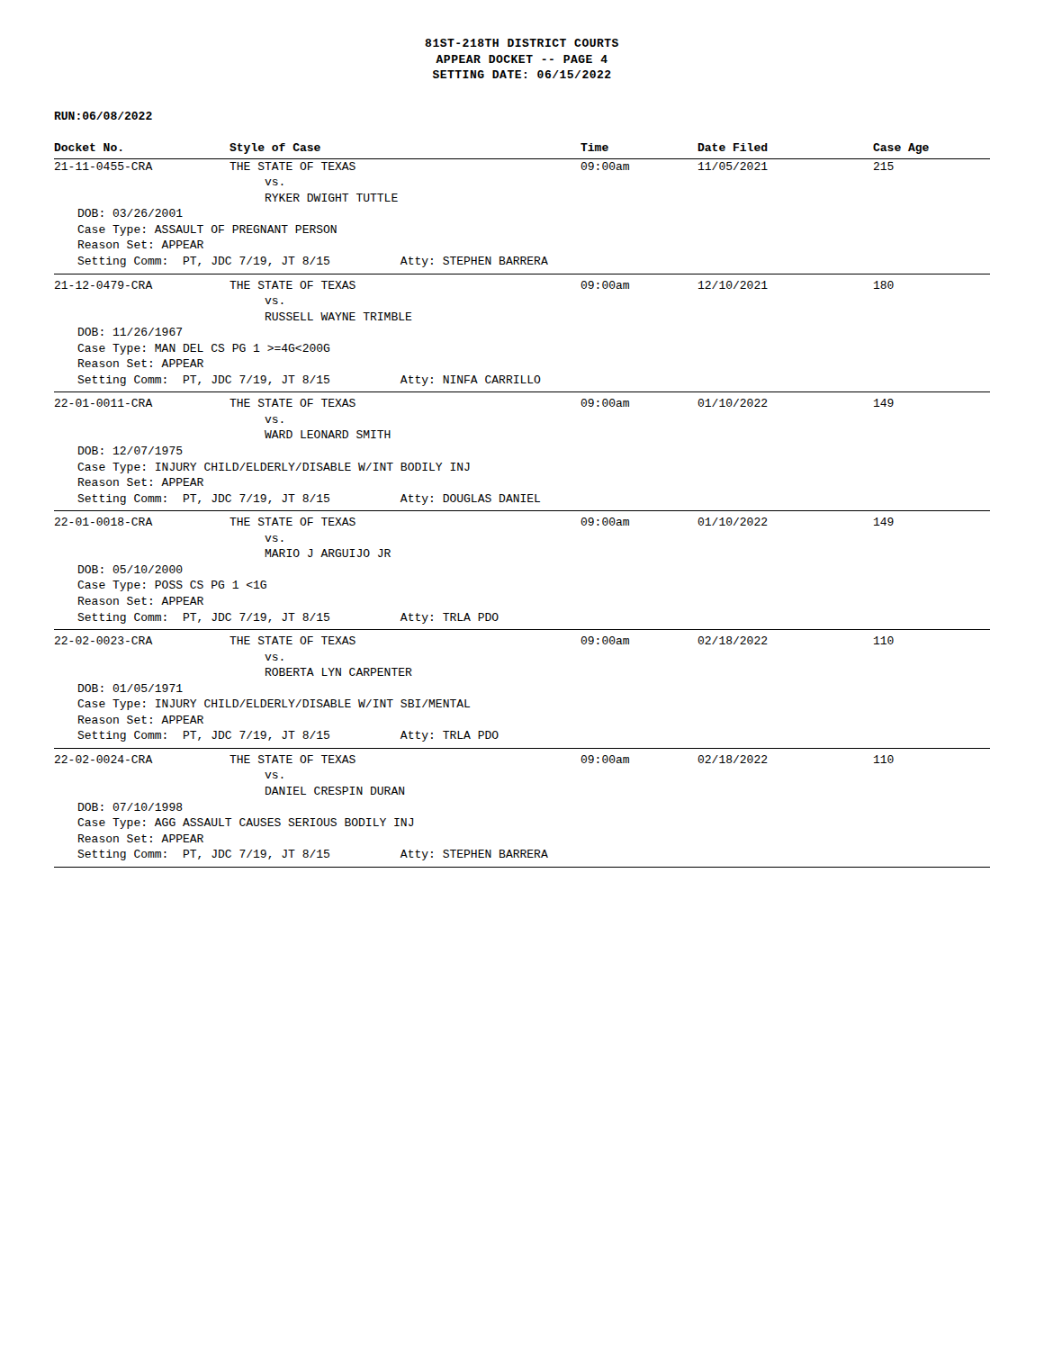81ST-218TH DISTRICT COURTS
APPEAR DOCKET -- PAGE 4
SETTING DATE: 06/15/2022
RUN:06/08/2022
| Docket No. | Style of Case | Time | Date Filed | Case Age |
| --- | --- | --- | --- | --- |
| / 21-11-0455-CRA / THE STATE OF TEXAS / 09:00am / 11/05/2021 / 215 / vs. RYKER DWIGHT TUTTLE DOB: 03/26/2001 Case Type: ASSAULT OF PREGNANT PERSON Reason Set: APPEAR Setting Comm: PT, JDC 7/19, JT 8/15 Atty: STEPHEN BARRERA |
| / 21-12-0479-CRA / THE STATE OF TEXAS / 09:00am / 12/10/2021 / 180 / vs. RUSSELL WAYNE TRIMBLE DOB: 11/26/1967 Case Type: MAN DEL CS PG 1 >=4G<200G Reason Set: APPEAR Setting Comm: PT, JDC 7/19, JT 8/15 Atty: NINFA CARRILLO |
| / 22-01-0011-CRA / THE STATE OF TEXAS / 09:00am / 01/10/2022 / 149 / vs. WARD LEONARD SMITH DOB: 12/07/1975 Case Type: INJURY CHILD/ELDERLY/DISABLE W/INT BODILY INJ Reason Set: APPEAR Setting Comm: PT, JDC 7/19, JT 8/15 Atty: DOUGLAS DANIEL |
| / 22-01-0018-CRA / THE STATE OF TEXAS / 09:00am / 01/10/2022 / 149 / vs. MARIO J ARGUIJO JR DOB: 05/10/2000 Case Type: POSS CS PG 1 <1G Reason Set: APPEAR Setting Comm: PT, JDC 7/19, JT 8/15 Atty: TRLA PDO |
| / 22-02-0023-CRA / THE STATE OF TEXAS / 09:00am / 02/18/2022 / 110 / vs. ROBERTA LYN CARPENTER DOB: 01/05/1971 Case Type: INJURY CHILD/ELDERLY/DISABLE W/INT SBI/MENTAL Reason Set: APPEAR Setting Comm: PT, JDC 7/19, JT 8/15 Atty: TRLA PDO |
| / 22-02-0024-CRA / THE STATE OF TEXAS / 09:00am / 02/18/2022 / 110 / vs. DANIEL CRESPIN DURAN DOB: 07/10/1998 Case Type: AGG ASSAULT CAUSES SERIOUS BODILY INJ Reason Set: APPEAR Setting Comm: PT, JDC 7/19, JT 8/15 Atty: STEPHEN BARRERA |